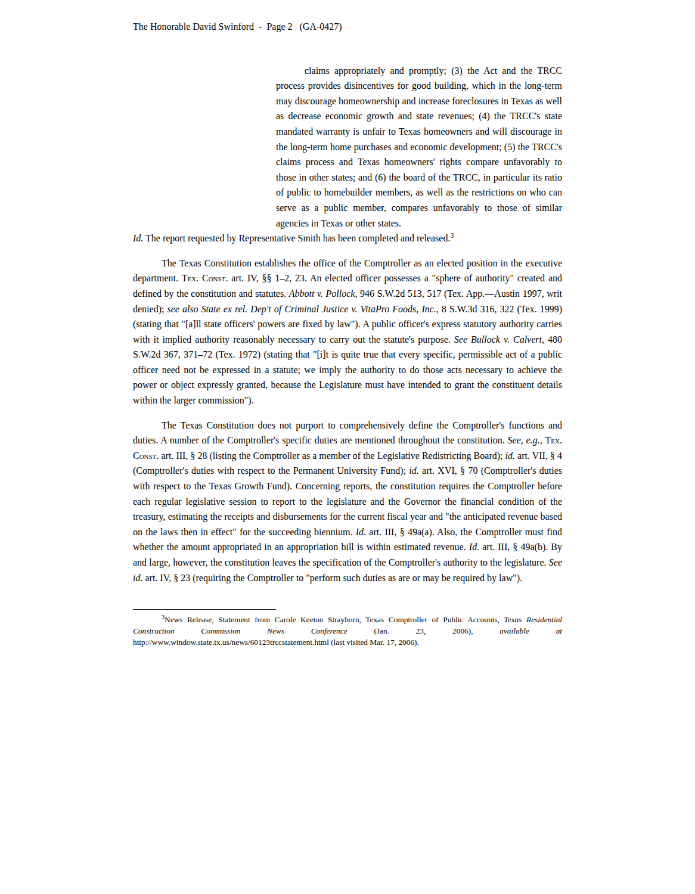The Honorable David Swinford - Page 2 (GA-0427)
claims appropriately and promptly; (3) the Act and the TRCC process provides disincentives for good building, which in the long-term may discourage homeownership and increase foreclosures in Texas as well as decrease economic growth and state revenues; (4) the TRCC's state mandated warranty is unfair to Texas homeowners and will discourage in the long-term home purchases and economic development; (5) the TRCC's claims process and Texas homeowners' rights compare unfavorably to those in other states; and (6) the board of the TRCC, in particular its ratio of public to homebuilder members, as well as the restrictions on who can serve as a public member, compares unfavorably to those of similar agencies in Texas or other states.
Id. The report requested by Representative Smith has been completed and released.3
The Texas Constitution establishes the office of the Comptroller as an elected position in the executive department. Tex. Const. art. IV, §§ 1–2, 23. An elected officer possesses a "sphere of authority" created and defined by the constitution and statutes. Abbott v. Pollock, 946 S.W.2d 513, 517 (Tex. App.—Austin 1997, writ denied); see also State ex rel. Dep't of Criminal Justice v. VitaPro Foods, Inc., 8 S.W.3d 316, 322 (Tex. 1999) (stating that "[a]ll state officers' powers are fixed by law"). A public officer's express statutory authority carries with it implied authority reasonably necessary to carry out the statute's purpose. See Bullock v. Calvert, 480 S.W.2d 367, 371–72 (Tex. 1972) (stating that "[i]t is quite true that every specific, permissible act of a public officer need not be expressed in a statute; we imply the authority to do those acts necessary to achieve the power or object expressly granted, because the Legislature must have intended to grant the constituent details within the larger commission").
The Texas Constitution does not purport to comprehensively define the Comptroller's functions and duties. A number of the Comptroller's specific duties are mentioned throughout the constitution. See, e.g., Tex. Const. art. III, § 28 (listing the Comptroller as a member of the Legislative Redistricting Board); id. art. VII, § 4 (Comptroller's duties with respect to the Permanent University Fund); id. art. XVI, § 70 (Comptroller's duties with respect to the Texas Growth Fund). Concerning reports, the constitution requires the Comptroller before each regular legislative session to report to the legislature and the Governor the financial condition of the treasury, estimating the receipts and disbursements for the current fiscal year and "the anticipated revenue based on the laws then in effect" for the succeeding biennium. Id. art. III, § 49a(a). Also, the Comptroller must find whether the amount appropriated in an appropriation bill is within estimated revenue. Id. art. III, § 49a(b). By and large, however, the constitution leaves the specification of the Comptroller's authority to the legislature. See id. art. IV, § 23 (requiring the Comptroller to "perform such duties as are or may be required by law").
3News Release, Statement from Carole Keeton Strayhorn, Texas Comptroller of Public Accounts, Texas Residential Construction Commission News Conference (Jan. 23, 2006), available at http://www.window.state.tx.us/news/60123trccstatement.html (last visited Mar. 17, 2006).